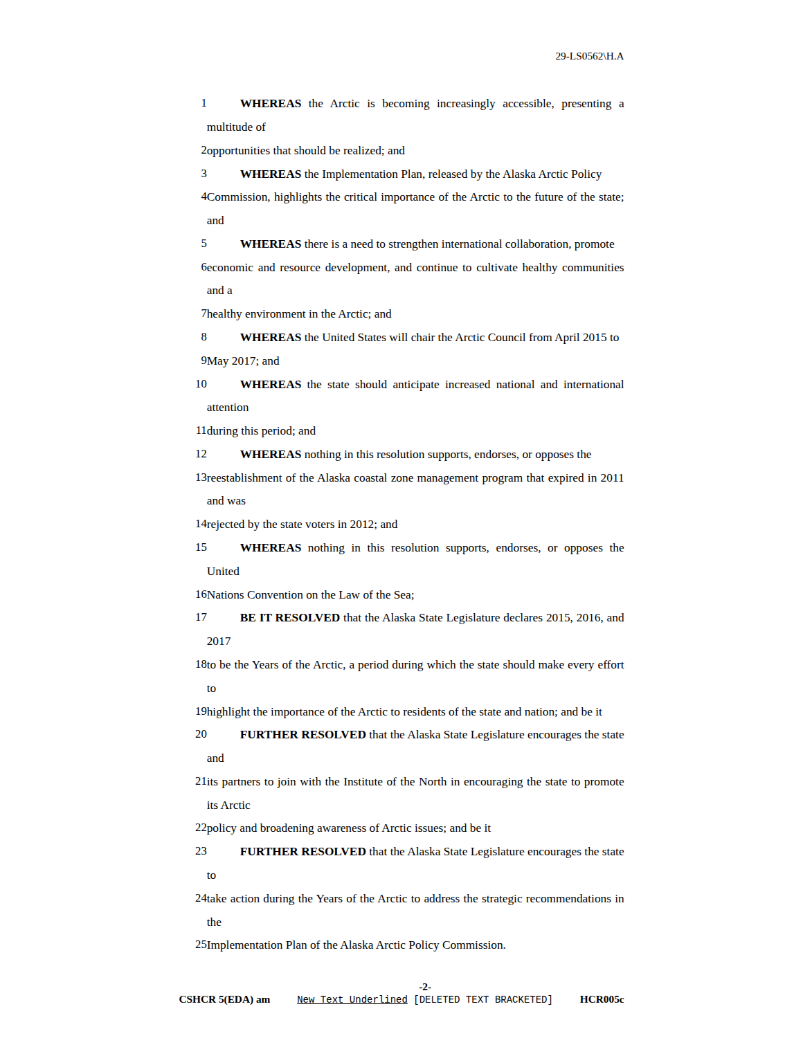29-LS0562\H.A
| 1 | WHEREAS the Arctic is becoming increasingly accessible, presenting a multitude of |
| 2 | opportunities that should be realized; and |
| 3 | WHEREAS the Implementation Plan, released by the Alaska Arctic Policy |
| 4 | Commission, highlights the critical importance of the Arctic to the future of the state; and |
| 5 | WHEREAS there is a need to strengthen international collaboration, promote |
| 6 | economic and resource development, and continue to cultivate healthy communities and a |
| 7 | healthy environment in the Arctic; and |
| 8 | WHEREAS the United States will chair the Arctic Council from April 2015 to |
| 9 | May 2017; and |
| 10 | WHEREAS the state should anticipate increased national and international attention |
| 11 | during this period; and |
| 12 | WHEREAS nothing in this resolution supports, endorses, or opposes the |
| 13 | reestablishment of the Alaska coastal zone management program that expired in 2011 and was |
| 14 | rejected by the state voters in 2012; and |
| 15 | WHEREAS nothing in this resolution supports, endorses, or opposes the United |
| 16 | Nations Convention on the Law of the Sea; |
| 17 | BE IT RESOLVED that the Alaska State Legislature declares 2015, 2016, and 2017 |
| 18 | to be the Years of the Arctic, a period during which the state should make every effort to |
| 19 | highlight the importance of the Arctic to residents of the state and nation; and be it |
| 20 | FURTHER RESOLVED that the Alaska State Legislature encourages the state and |
| 21 | its partners to join with the Institute of the North in encouraging the state to promote its Arctic |
| 22 | policy and broadening awareness of Arctic issues; and be it |
| 23 | FURTHER RESOLVED that the Alaska State Legislature encourages the state to |
| 24 | take action during the Years of the Arctic to address the strategic recommendations in the |
| 25 | Implementation Plan of the Alaska Arctic Policy Commission. |
CSHCR 5(EDA) am
-2- New Text Underlined [DELETED TEXT BRACKETED]
HCR005c